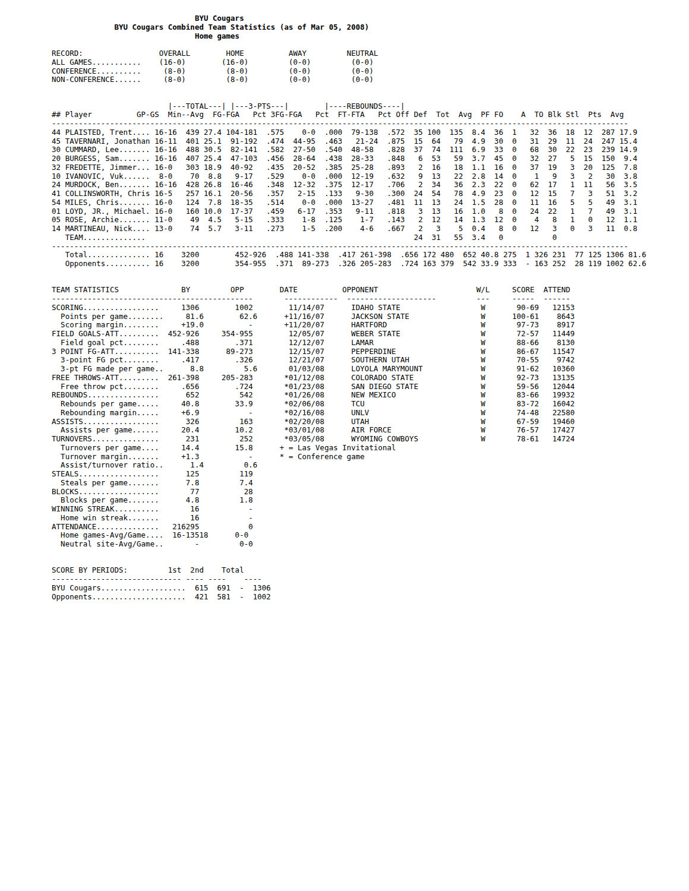BYU Cougars
                BYU Cougars Combined Team Statistics (as of Mar 05, 2008)
                                  Home games

  RECORD:                 OVERALL        HOME          AWAY         NEUTRAL
  ALL GAMES...........    (16-0)        (16-0)         (0-0)         (0-0)
  CONFERENCE..........     (8-0)         (8-0)         (0-0)         (0-0)
  NON-CONFERENCE......     (8-0)         (8-0)         (0-0)         (0-0)


                            |---TOTAL---| |---3-PTS---|        |----REBOUNDS----|
  ## Player          GP-GS  Min--Avg  FG-FGA   Pct 3FG-FGA   Pct  FT-FTA   Pct Off Def  Tot  Avg  PF FO    A  TO Blk Stl  Pts  Avg
  ---------------------------------------------------------------------------------------------------------------------------------
  44 PLAISTED, Trent.... 16-16  439 27.4 104-181  .575    0-0  .000  79-138  .572  35 100  135  8.4  36  1   32  36  18  12  287 17.9
  45 TAVERNARI, Jonathan 16-11  401 25.1  91-192  .474  44-95  .463   21-24  .875  15  64   79  4.9  30  0   31  29  11  24  247 15.4
  30 CUMMARD, Lee....... 16-16  488 30.5  82-141  .582  27-50  .540  48-58   .828  37  74  111  6.9  33  0   68  30  22  23  239 14.9
  20 BURGESS, Sam....... 16-16  407 25.4  47-103  .456  28-64  .438  28-33   .848   6  53   59  3.7  45  0   32  27   5  15  150  9.4
  32 FREDETTE, Jimmer... 16-0   303 18.9  40-92   .435  20-52  .385  25-28   .893   2  16   18  1.1  16  0   37  19   3  20  125  7.8
  10 IVANOVIC, Vuk......  8-0    70  8.8   9-17   .529    0-0  .000  12-19   .632   9  13   22  2.8  14  0    1   9   3   2   30  3.8
  24 MURDOCK, Ben....... 16-16  428 26.8  16-46   .348  12-32  .375  12-17   .706   2  34   36  2.3  22  0   62  17   1  11   56  3.5
  41 COLLINSWORTH, Chris 16-5   257 16.1  20-56   .357   2-15  .133   9-30   .300  24  54   78  4.9  23  0   12  15   7   3   51  3.2
  54 MILES, Chris....... 16-0   124  7.8  18-35   .514    0-0  .000  13-27   .481  11  13   24  1.5  28  0   11  16   5   5   49  3.1
  01 LOYD, JR., Michael. 16-0   160 10.0  17-37   .459   6-17  .353   9-11   .818   3  13   16  1.0   8  0   24  22   1   7   49  3.1
  05 ROSE, Archie....... 11-0    49  4.5   5-15   .333    1-8  .125    1-7   .143   2  12   14  1.3  12  0    4   8   1   0   12  1.1
  14 MARTINEAU, Nick.... 13-0    74  5.7   3-11   .273    1-5  .200    4-6   .667   2   3    5  0.4   8  0   12   3   0   3   11  0.8
     TEAM..............                                                            24  31   55  3.4   0           0
  ---------------------------------------------------------------------------------------------------------------------------------
     Total.............. 16    3200        452-926  .488 141-338  .417 261-398  .656 172 480  652 40.8 275  1 326 231  77 125 1306 81.6
     Opponents.......... 16    3200        354-955  .371  89-273  .326 205-283  .724 163 379  542 33.9 333  - 163 252  28 119 1002 62.6


  TEAM STATISTICS              BY         OPP        DATE          OPPONENT                      W/L     SCORE  ATTEND
  ---------------------------------------------       ------------  --------------------         ---     -----  ------
  SCORING.................     1306        1002        11/14/07      IDAHO STATE                  W       90-69   12153
    Points per game........     81.6        62.6      +11/16/07      JACKSON STATE                W      100-61    8643
    Scoring margin........     +19.0          -       +11/20/07      HARTFORD                     W       97-73    8917
  FIELD GOALS-ATT.........  452-926     354-955        12/05/07      WEBER STATE                  W       72-57   11449
    Field goal pct........     .488        .371        12/12/07      LAMAR                        W       88-66    8130
  3 POINT FG-ATT..........  141-338      89-273        12/15/07      PEPPERDINE                   W       86-67   11547
    3-point FG pct........     .417        .326        12/21/07      SOUTHERN UTAH                W       70-55    9742
    3-pt FG made per game..      8.8         5.6       01/03/08      LOYOLA MARYMOUNT             W       91-62   10360
  FREE THROWS-ATT.........  261-398     205-283       *01/12/08      COLORADO STATE               W       92-73   13135
    Free throw pct........     .656        .724       *01/23/08      SAN DIEGO STATE              W       59-56   12044
  REBOUNDS................      652         542       *01/26/08      NEW MEXICO                   W       83-66   19932
    Rebounds per game.....     40.8        33.9       *02/06/08      TCU                          W       83-72   16042
    Rebounding margin.....     +6.9           -       *02/16/08      UNLV                         W       74-48   22580
  ASSISTS.................      326         163       *02/20/08      UTAH                         W       67-59   19460
    Assists per game......     20.4        10.2       *03/01/08      AIR FORCE                    W       76-57   17427
  TURNOVERS...............      231         252       *03/05/08      WYOMING COWBOYS              W       78-61   14724
    Turnovers per game....     14.4        15.8      + = Las Vegas Invitational
    Turnover margin.......     +1.3           -      * = Conference game
    Assist/turnover ratio..      1.4         0.6
  STEALS..................      125         119
    Steals per game.......      7.8         7.4
  BLOCKS..................       77          28
    Blocks per game.......      4.8         1.8
  WINNING STREAK..........       16           -
    Home win streak.......       16           -
  ATTENDANCE..............   216295           0
    Home games-Avg/Game....  16-13518      0-0
    Neutral site-Avg/Game..       -         0-0


  SCORE BY PERIODS:         1st  2nd    Total
  ----------------------------- ---- ----    ----
  BYU Cougars...................  615  691  -  1306
  Opponents.....................  421  581  -  1002